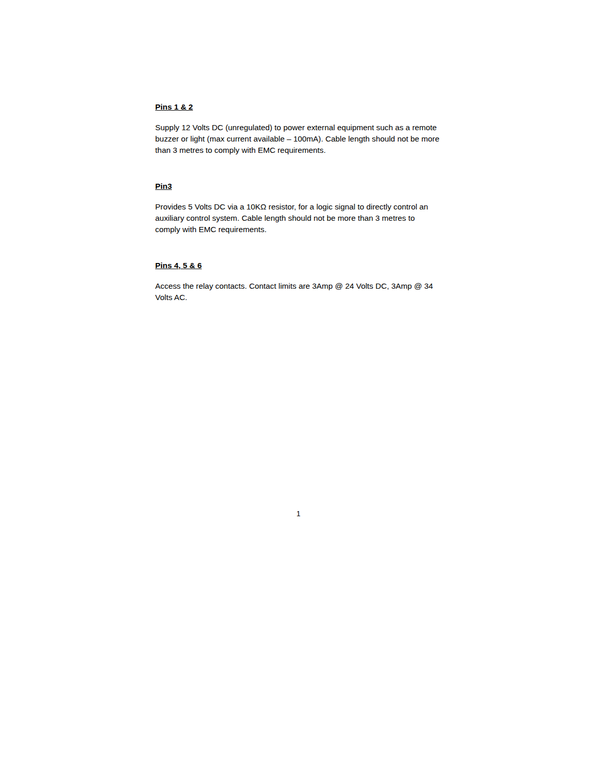Pins 1 & 2
Supply 12 Volts DC (unregulated) to power external equipment such as a remote buzzer or light (max current available – 100mA). Cable length should not be more than 3 metres to comply with EMC requirements.
Pin3
Provides 5 Volts DC via a 10KΩ resistor, for a logic signal to directly control an auxiliary control system. Cable length should not be more than 3 metres to comply with EMC requirements.
Pins 4, 5 & 6
Access the relay contacts. Contact limits are 3Amp @ 24 Volts DC, 3Amp @ 34 Volts AC.
1